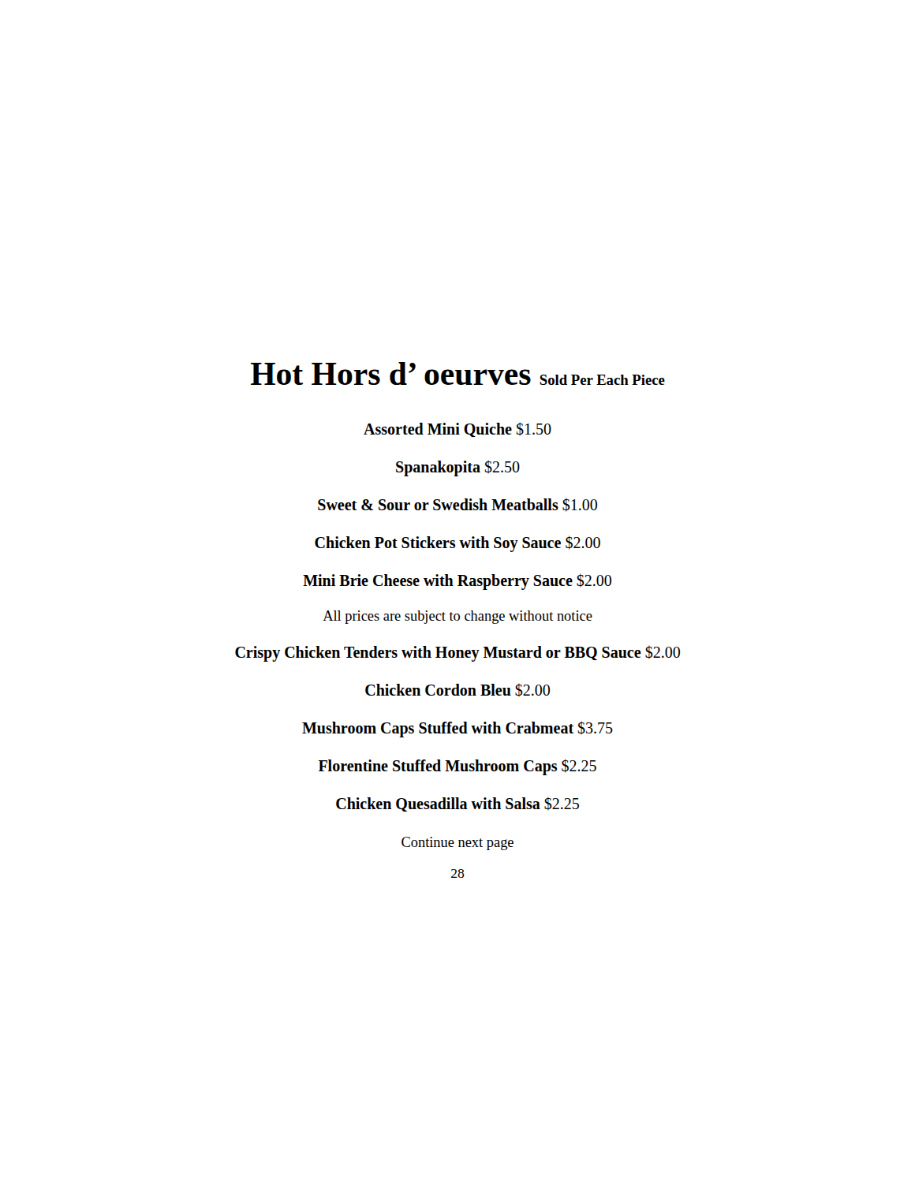Hot Hors d’ oeurves Sold Per Each Piece
Assorted Mini Quiche $1.50
Spanakopita $2.50
Sweet & Sour or Swedish Meatballs $1.00
Chicken Pot Stickers with Soy Sauce $2.00
Mini Brie Cheese with Raspberry Sauce $2.00
All prices are subject to change without notice
Crispy Chicken Tenders with Honey Mustard or BBQ Sauce $2.00
Chicken Cordon Bleu $2.00
Mushroom Caps Stuffed with Crabmeat $3.75
Florentine Stuffed Mushroom Caps $2.25
Chicken Quesadilla with Salsa $2.25
Continue next page
28